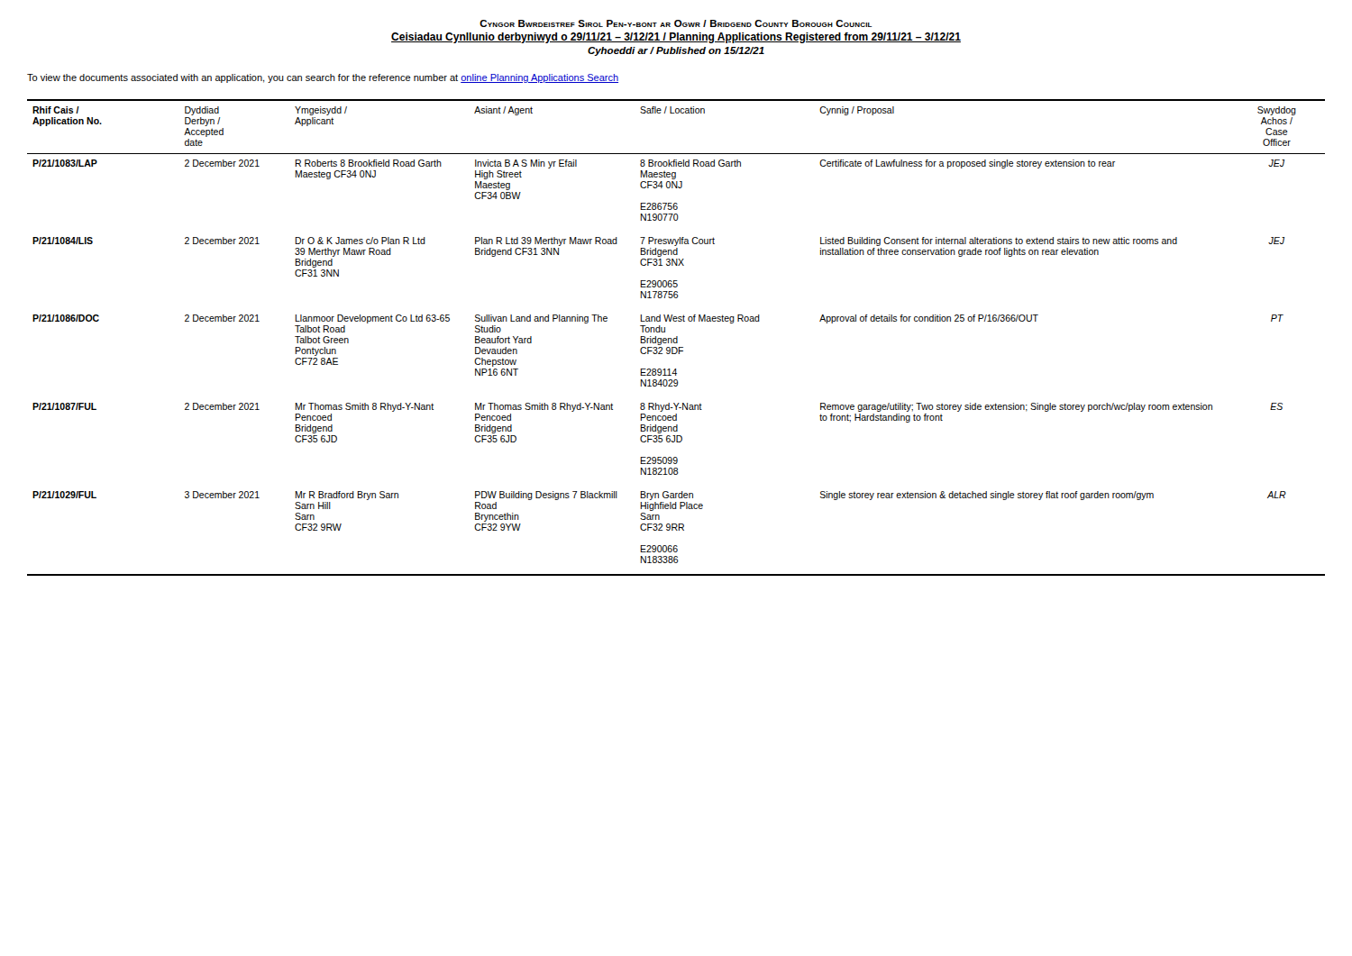Cyngor Bwrdeistref Sirol Pen-y-bont ar Ogwr / Bridgend County Borough Council
Ceisiadau Cynllunio derbyniwyd o 29/11/21 – 3/12/21 / Planning Applications Registered from 29/11/21 – 3/12/21
Cyhoeddi ar / Published on 15/12/21
To view the documents associated with an application, you can search for the reference number at online Planning Applications Search
| Rhif Cais / Application No. | Dyddiad Derbyn / Accepted date | Ymgeisydd / Applicant | Asiant / Agent | Safle / Location | Cynnig / Proposal | Swyddog Achos / Case Officer |
| --- | --- | --- | --- | --- | --- | --- |
| P/21/1083/LAP | 2 December 2021 | R Roberts 8 Brookfield Road Garth Maesteg CF34 0NJ | Invicta B A S Min yr Efail High Street Maesteg CF34 0BW | 8 Brookfield Road Garth Maesteg CF34 0NJ E286756 N190770 | Certificate of Lawfulness for a proposed single storey extension to rear | JEJ |
| P/21/1084/LIS | 2 December 2021 | Dr O & K James c/o Plan R Ltd 39 Merthyr Mawr Road Bridgend CF31 3NN | Plan R Ltd 39 Merthyr Mawr Road Bridgend CF31 3NN | 7 Preswylfa Court Bridgend CF31 3NX E290065 N178756 | Listed Building Consent for internal alterations to extend stairs to new attic rooms and installation of three conservation grade roof lights on rear elevation | JEJ |
| P/21/1086/DOC | 2 December 2021 | Llanmoor Development Co Ltd 63-65 Talbot Road Talbot Green Pontyclun CF72 8AE | Sullivan Land and Planning The Studio Beaufort Yard Devauden Chepstow NP16 6NT | Land West of Maesteg Road Tondu Bridgend CF32 9DF E289114 N184029 | Approval of details for condition 25 of P/16/366/OUT | PT |
| P/21/1087/FUL | 2 December 2021 | Mr Thomas Smith 8 Rhyd-Y-Nant Pencoed Bridgend CF35 6JD | Mr Thomas Smith 8 Rhyd-Y-Nant Pencoed Bridgend CF35 6JD | 8 Rhyd-Y-Nant Pencoed Bridgend CF35 6JD E295099 N182108 | Remove garage/utility; Two storey side extension; Single storey porch/wc/play room extension to front; Hardstanding to front | ES |
| P/21/1029/FUL | 3 December 2021 | Mr R Bradford Bryn Sarn Sarn Hill Sarn CF32 9RW | PDW Building Designs 7 Blackmill Road Bryncethin CF32 9YW | Bryn Garden Highfield Place Sarn CF32 9RR E290066 N183386 | Single storey rear extension & detached single storey flat roof garden room/gym | ALR |